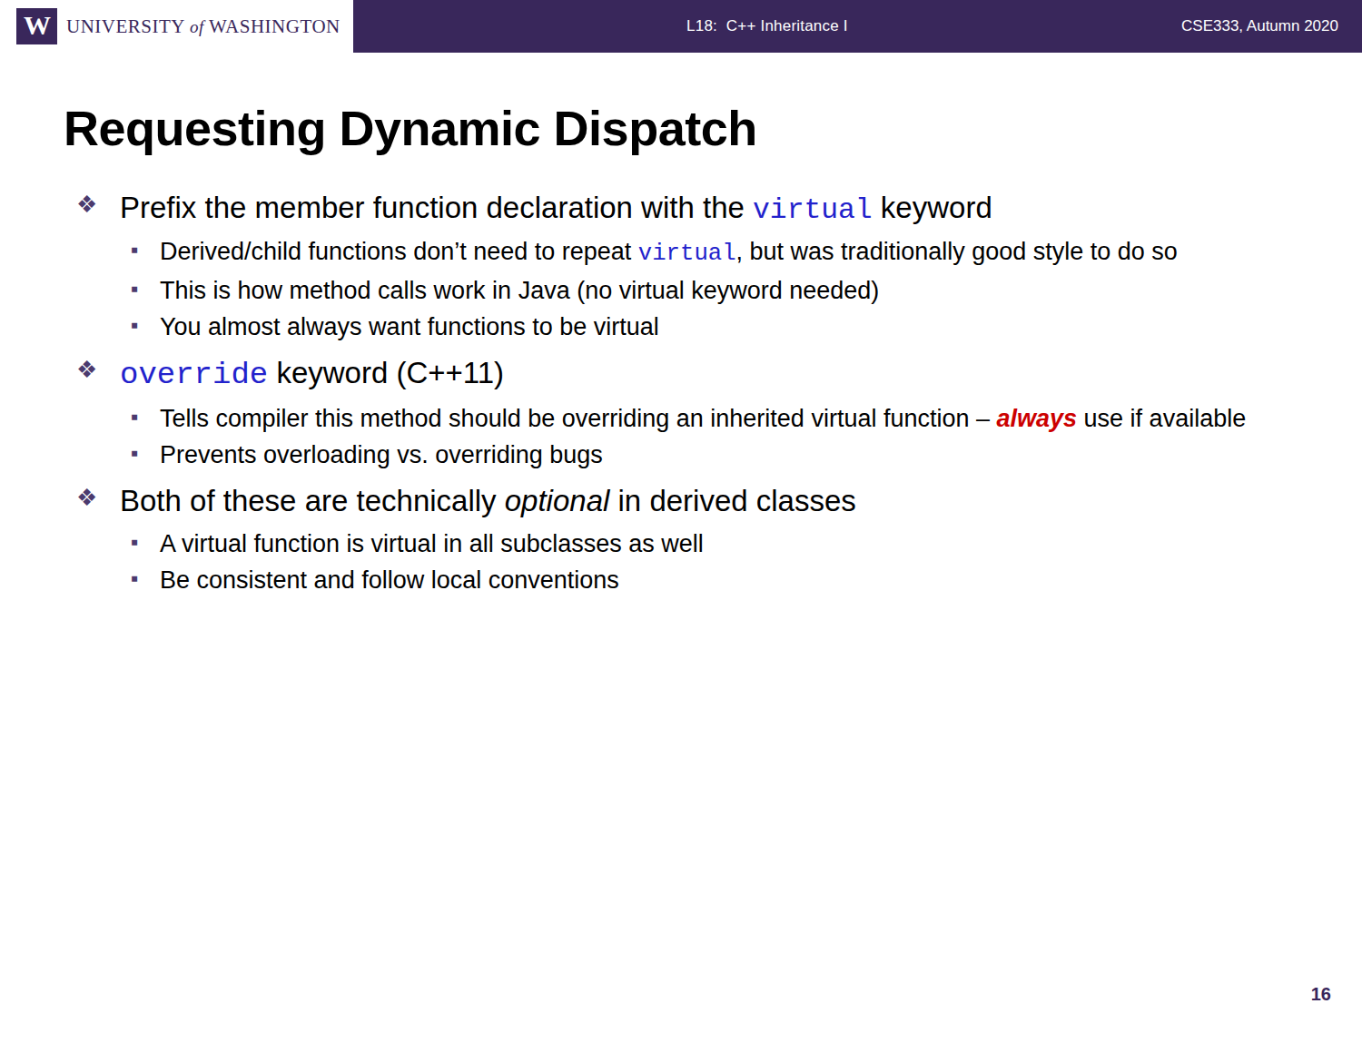W UNIVERSITY of WASHINGTON
L18: C++ Inheritance I
CSE333, Autumn 2020
Requesting Dynamic Dispatch
Prefix the member function declaration with the virtual keyword
Derived/child functions don’t need to repeat virtual, but was traditionally good style to do so
This is how method calls work in Java (no virtual keyword needed)
You almost always want functions to be virtual
override keyword (C++11)
Tells compiler this method should be overriding an inherited virtual function – always use if available
Prevents overloading vs. overriding bugs
Both of these are technically optional in derived classes
A virtual function is virtual in all subclasses as well
Be consistent and follow local conventions
16